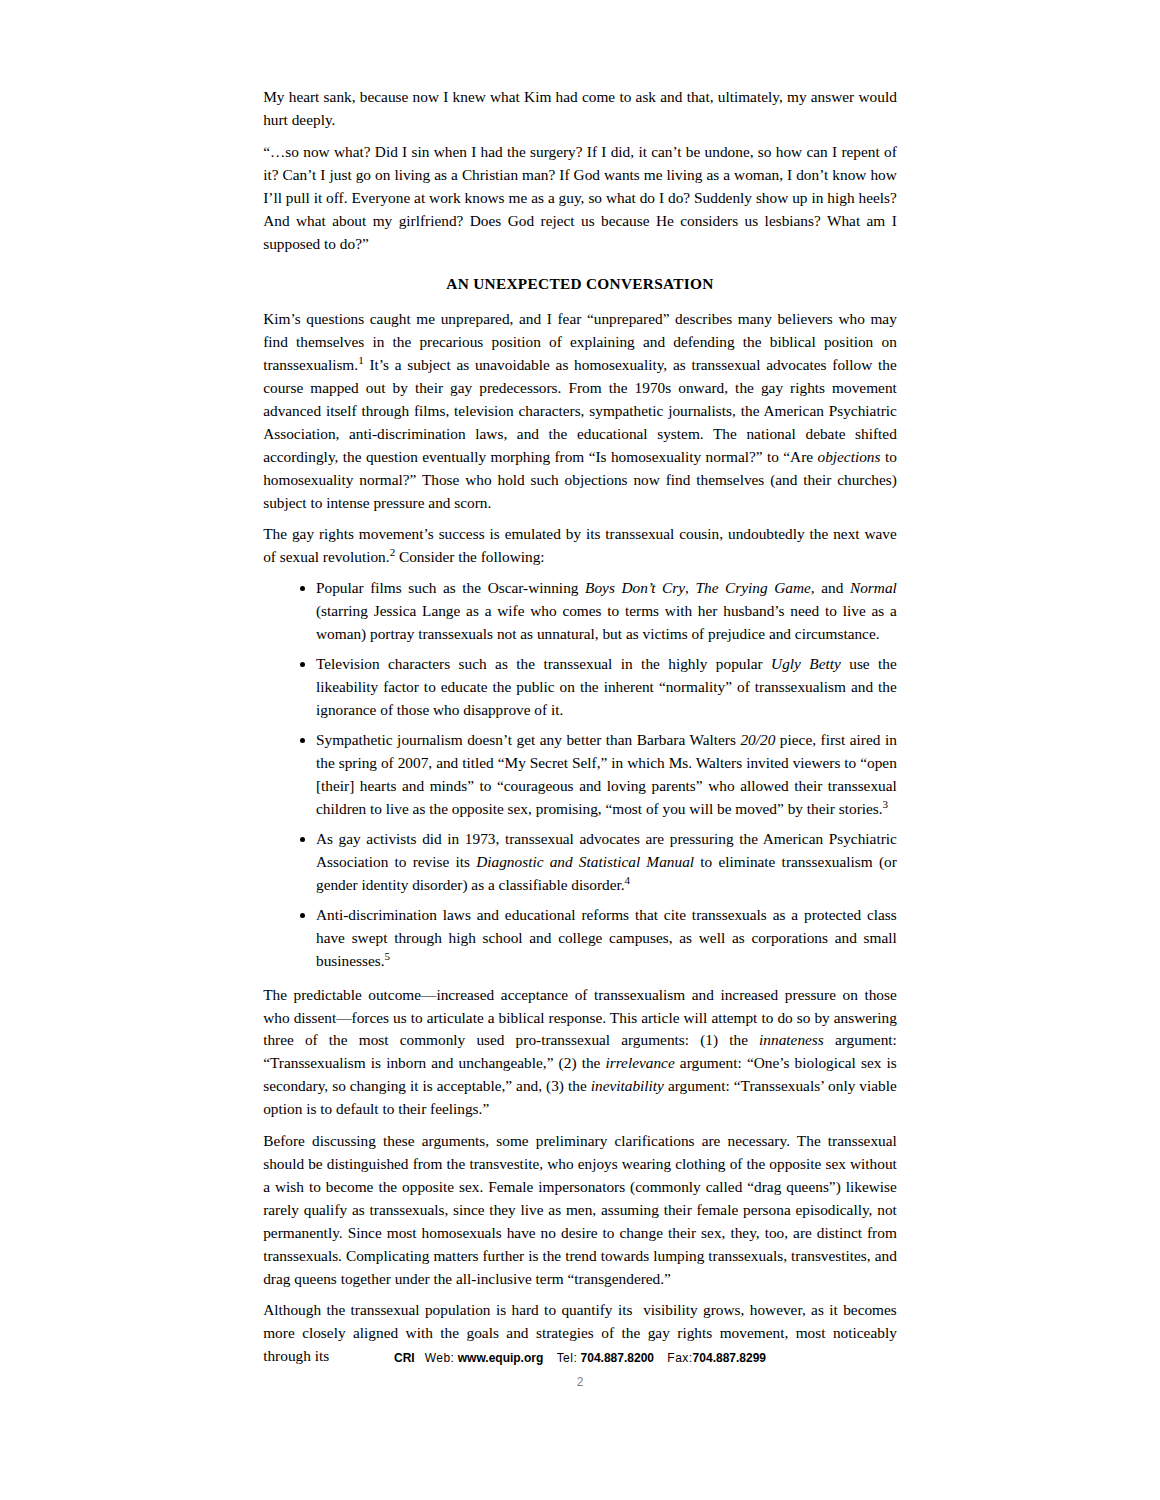My heart sank, because now I knew what Kim had come to ask and that, ultimately, my answer would hurt deeply.
“…so now what? Did I sin when I had the surgery? If I did, it can’t be undone, so how can I repent of it? Can’t I just go on living as a Christian man? If God wants me living as a woman, I don’t know how I’ll pull it off. Everyone at work knows me as a guy, so what do I do? Suddenly show up in high heels? And what about my girlfriend? Does God reject us because He considers us lesbians? What am I supposed to do?”
AN UNEXPECTED CONVERSATION
Kim’s questions caught me unprepared, and I fear “unprepared” describes many believers who may find themselves in the precarious position of explaining and defending the biblical position on transsexualism.1 It’s a subject as unavoidable as homosexuality, as transsexual advocates follow the course mapped out by their gay predecessors. From the 1970s onward, the gay rights movement advanced itself through films, television characters, sympathetic journalists, the American Psychiatric Association, anti-discrimination laws, and the educational system. The national debate shifted accordingly, the question eventually morphing from “Is homosexuality normal?” to “Are objections to homosexuality normal?” Those who hold such objections now find themselves (and their churches) subject to intense pressure and scorn.
The gay rights movement’s success is emulated by its transsexual cousin, undoubtedly the next wave of sexual revolution.2 Consider the following:
Popular films such as the Oscar-winning Boys Don’t Cry, The Crying Game, and Normal (starring Jessica Lange as a wife who comes to terms with her husband’s need to live as a woman) portray transsexuals not as unnatural, but as victims of prejudice and circumstance.
Television characters such as the transsexual in the highly popular Ugly Betty use the likeability factor to educate the public on the inherent “normality” of transsexualism and the ignorance of those who disapprove of it.
Sympathetic journalism doesn’t get any better than Barbara Walters 20/20 piece, first aired in the spring of 2007, and titled “My Secret Self,” in which Ms. Walters invited viewers to “open [their] hearts and minds” to “courageous and loving parents” who allowed their transsexual children to live as the opposite sex, promising, “most of you will be moved” by their stories.3
As gay activists did in 1973, transsexual advocates are pressuring the American Psychiatric Association to revise its Diagnostic and Statistical Manual to eliminate transsexualism (or gender identity disorder) as a classifiable disorder.4
Anti-discrimination laws and educational reforms that cite transsexuals as a protected class have swept through high school and college campuses, as well as corporations and small businesses.5
The predictable outcome—increased acceptance of transsexualism and increased pressure on those who dissent—forces us to articulate a biblical response. This article will attempt to do so by answering three of the most commonly used pro-transsexual arguments: (1) the innateness argument: “Transsexualism is inborn and unchangeable,” (2) the irrelevance argument: “One’s biological sex is secondary, so changing it is acceptable,” and, (3) the inevitability argument: “Transsexuals’ only viable option is to default to their feelings.”
Before discussing these arguments, some preliminary clarifications are necessary. The transsexual should be distinguished from the transvestite, who enjoys wearing clothing of the opposite sex without a wish to become the opposite sex. Female impersonators (commonly called “drag queens”) likewise rarely qualify as transsexuals, since they live as men, assuming their female persona episodically, not permanently. Since most homosexuals have no desire to change their sex, they, too, are distinct from transsexuals. Complicating matters further is the trend towards lumping transsexuals, transvestites, and drag queens together under the all-inclusive term “transgendered.”
Although the transsexual population is hard to quantify its visibility grows, however, as it becomes more closely aligned with the goals and strategies of the gay rights movement, most noticeably through its
CRI Web: www.equip.org Tel: 704.887.8200 Fax: 704.887.8299
2